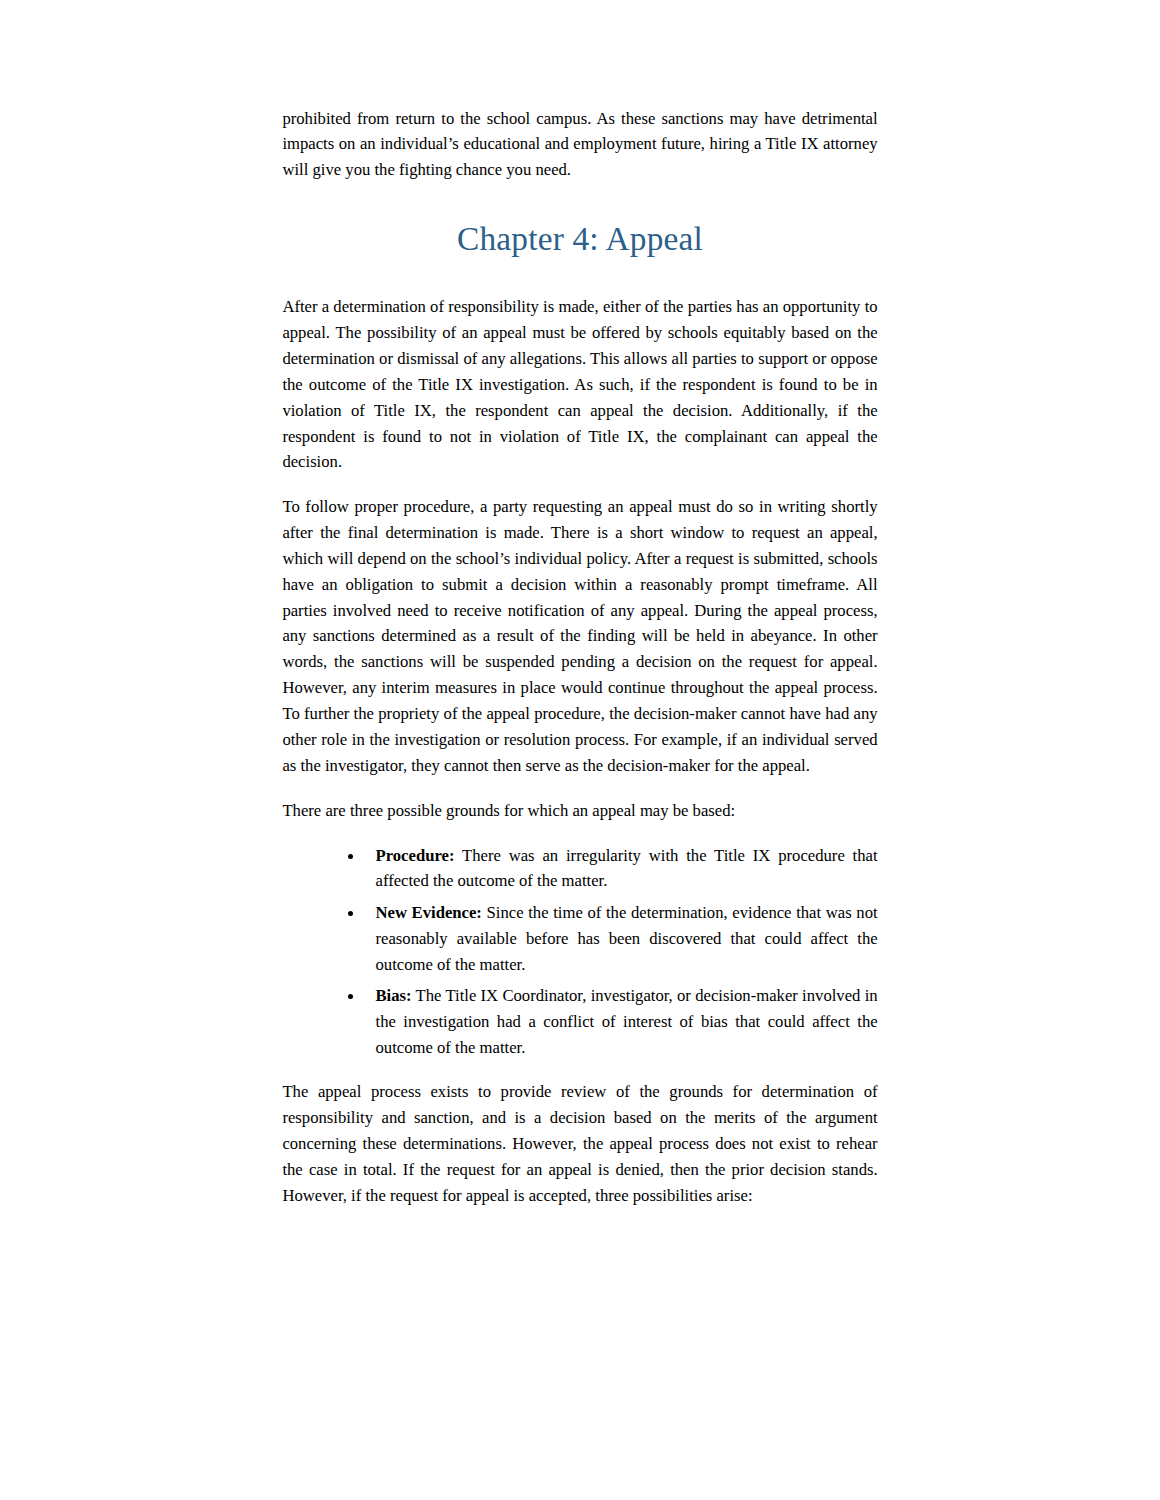prohibited from return to the school campus. As these sanctions may have detrimental impacts on an individual’s educational and employment future, hiring a Title IX attorney will give you the fighting chance you need.
Chapter 4: Appeal
After a determination of responsibility is made, either of the parties has an opportunity to appeal. The possibility of an appeal must be offered by schools equitably based on the determination or dismissal of any allegations. This allows all parties to support or oppose the outcome of the Title IX investigation. As such, if the respondent is found to be in violation of Title IX, the respondent can appeal the decision. Additionally, if the respondent is found to not in violation of Title IX, the complainant can appeal the decision.
To follow proper procedure, a party requesting an appeal must do so in writing shortly after the final determination is made. There is a short window to request an appeal, which will depend on the school’s individual policy. After a request is submitted, schools have an obligation to submit a decision within a reasonably prompt timeframe. All parties involved need to receive notification of any appeal. During the appeal process, any sanctions determined as a result of the finding will be held in abeyance. In other words, the sanctions will be suspended pending a decision on the request for appeal. However, any interim measures in place would continue throughout the appeal process. To further the propriety of the appeal procedure, the decision-maker cannot have had any other role in the investigation or resolution process. For example, if an individual served as the investigator, they cannot then serve as the decision-maker for the appeal.
There are three possible grounds for which an appeal may be based:
Procedure: There was an irregularity with the Title IX procedure that affected the outcome of the matter.
New Evidence: Since the time of the determination, evidence that was not reasonably available before has been discovered that could affect the outcome of the matter.
Bias: The Title IX Coordinator, investigator, or decision-maker involved in the investigation had a conflict of interest of bias that could affect the outcome of the matter.
The appeal process exists to provide review of the grounds for determination of responsibility and sanction, and is a decision based on the merits of the argument concerning these determinations. However, the appeal process does not exist to rehear the case in total. If the request for an appeal is denied, then the prior decision stands. However, if the request for appeal is accepted, three possibilities arise: